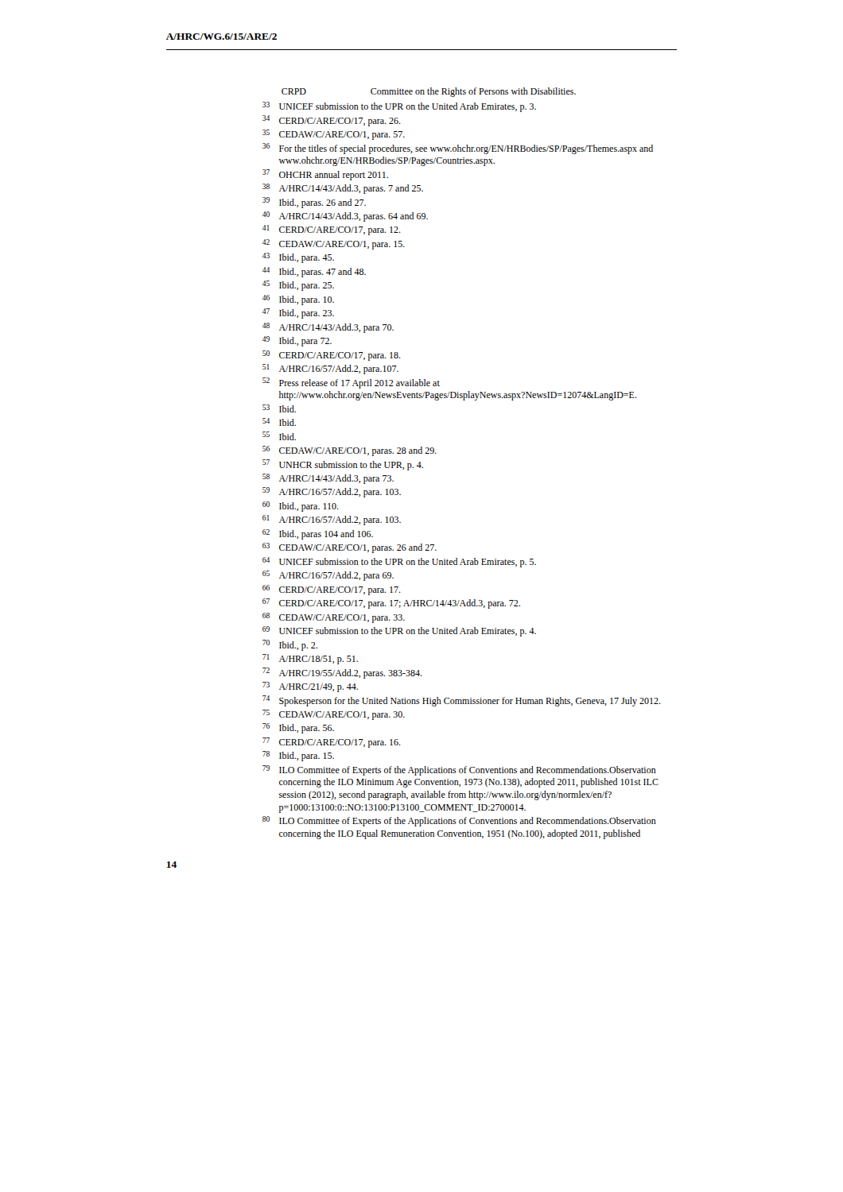A/HRC/WG.6/15/ARE/2
CRPDCommittee on the Rights of Persons with Disabilities.
33 UNICEF submission to the UPR on the United Arab Emirates, p. 3.
34 CERD/C/ARE/CO/17, para. 26.
35 CEDAW/C/ARE/CO/1, para. 57.
36 For the titles of special procedures, see www.ohchr.org/EN/HRBodies/SP/Pages/Themes.aspx and www.ohchr.org/EN/HRBodies/SP/Pages/Countries.aspx.
37 OHCHR annual report 2011.
38 A/HRC/14/43/Add.3, paras. 7 and 25.
39 Ibid., paras. 26 and 27.
40 A/HRC/14/43/Add.3, paras. 64 and 69.
41 CERD/C/ARE/CO/17, para. 12.
42 CEDAW/C/ARE/CO/1, para. 15.
43 Ibid., para. 45.
44 Ibid., paras. 47 and 48.
45 Ibid., para. 25.
46 Ibid., para. 10.
47 Ibid., para. 23.
48 A/HRC/14/43/Add.3, para 70.
49 Ibid., para 72.
50 CERD/C/ARE/CO/17, para. 18.
51 A/HRC/16/57/Add.2, para.107.
52 Press release of 17 April 2012 available at http://www.ohchr.org/en/NewsEvents/Pages/DisplayNews.aspx?NewsID=12074&LangID=E.
53 Ibid.
54 Ibid.
55 Ibid.
56 CEDAW/C/ARE/CO/1, paras. 28 and 29.
57 UNHCR submission to the UPR, p. 4.
58 A/HRC/14/43/Add.3, para 73.
59 A/HRC/16/57/Add.2, para. 103.
60 Ibid., para. 110.
61 A/HRC/16/57/Add.2, para. 103.
62 Ibid., paras 104 and 106.
63 CEDAW/C/ARE/CO/1, paras. 26 and 27.
64 UNICEF submission to the UPR on the United Arab Emirates, p. 5.
65 A/HRC/16/57/Add.2, para 69.
66 CERD/C/ARE/CO/17, para. 17.
67 CERD/C/ARE/CO/17, para. 17; A/HRC/14/43/Add.3, para. 72.
68 CEDAW/C/ARE/CO/1, para. 33.
69 UNICEF submission to the UPR on the United Arab Emirates, p. 4.
70 Ibid., p. 2.
71 A/HRC/18/51, p. 51.
72 A/HRC/19/55/Add.2, paras. 383-384.
73 A/HRC/21/49, p. 44.
74 Spokesperson for the United Nations High Commissioner for Human Rights, Geneva, 17 July 2012.
75 CEDAW/C/ARE/CO/1, para. 30.
76 Ibid., para. 56.
77 CERD/C/ARE/CO/17, para. 16.
78 Ibid., para. 15.
79 ILO Committee of Experts of the Applications of Conventions and Recommendations.Observation concerning the ILO Minimum Age Convention, 1973 (No.138), adopted 2011, published 101st ILC session (2012), second paragraph, available from http://www.ilo.org/dyn/normlex/en/f?p=1000:13100:0::NO:13100:P13100_COMMENT_ID:2700014.
80 ILO Committee of Experts of the Applications of Conventions and Recommendations.Observation concerning the ILO Equal Remuneration Convention, 1951 (No.100), adopted 2011, published
14